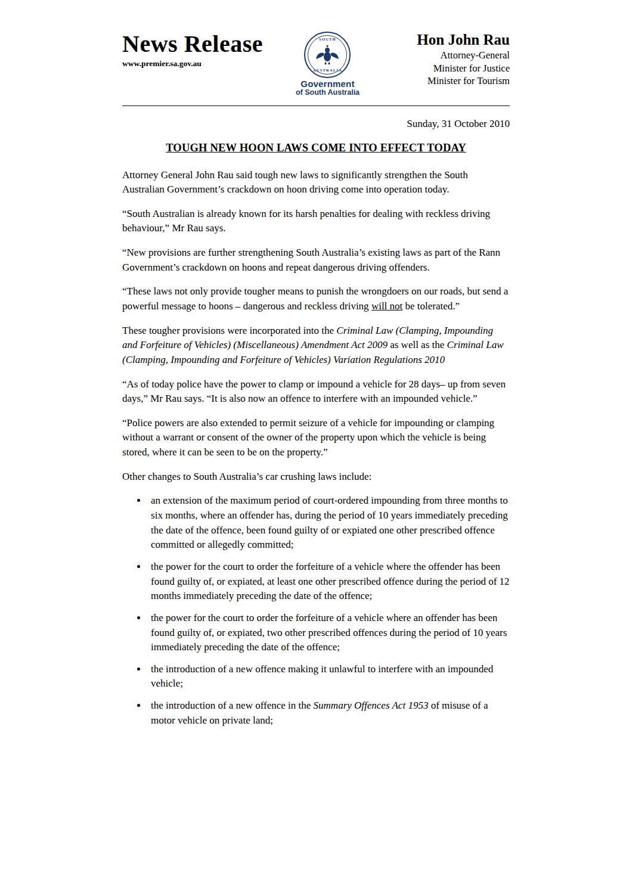News Release
www.premier.sa.gov.au
SOUTH
AUSTRALIA
Government
of South Australia
Hon John Rau
Attorney-General
Minister for Justice
Minister for Tourism
Sunday, 31 October 2010
Tough New Hoon Laws Come Into Effect Today
Attorney General John Rau said tough new laws to significantly strengthen the South Australian Government’s crackdown on hoon driving come into operation today.
“South Australian is already known for its harsh penalties for dealing with reckless driving behaviour,” Mr Rau says.
“New provisions are further strengthening South Australia’s existing laws as part of the Rann Government’s crackdown on hoons and repeat dangerous driving offenders.
“These laws not only provide tougher means to punish the wrongdoers on our roads, but send a powerful message to hoons – dangerous and reckless driving will not be tolerated.”
These tougher provisions were incorporated into the Criminal Law (Clamping, Impounding and Forfeiture of Vehicles) (Miscellaneous) Amendment Act 2009 as well as the Criminal Law (Clamping, Impounding and Forfeiture of Vehicles) Variation Regulations 2010
“As of today police have the power to clamp or impound a vehicle for 28 days– up from seven days,” Mr Rau says. “It is also now an offence to interfere with an impounded vehicle.”
“Police powers are also extended to permit seizure of a vehicle for impounding or clamping without a warrant or consent of the owner of the property upon which the vehicle is being stored, where it can be seen to be on the property.”
Other changes to South Australia’s car crushing laws include:
an extension of the maximum period of court-ordered impounding from three months to six months, where an offender has, during the period of 10 years immediately preceding the date of the offence, been found guilty of or expiated one other prescribed offence committed or allegedly committed;
the power for the court to order the forfeiture of a vehicle where the offender has been found guilty of, or expiated, at least one other prescribed offence during the period of 12 months immediately preceding the date of the offence;
the power for the court to order the forfeiture of a vehicle where an offender has been found guilty of, or expiated, two other prescribed offences during the period of 10 years immediately preceding the date of the offence;
the introduction of a new offence making it unlawful to interfere with an impounded vehicle;
the introduction of a new offence in the Summary Offences Act 1953 of misuse of a motor vehicle on private land;